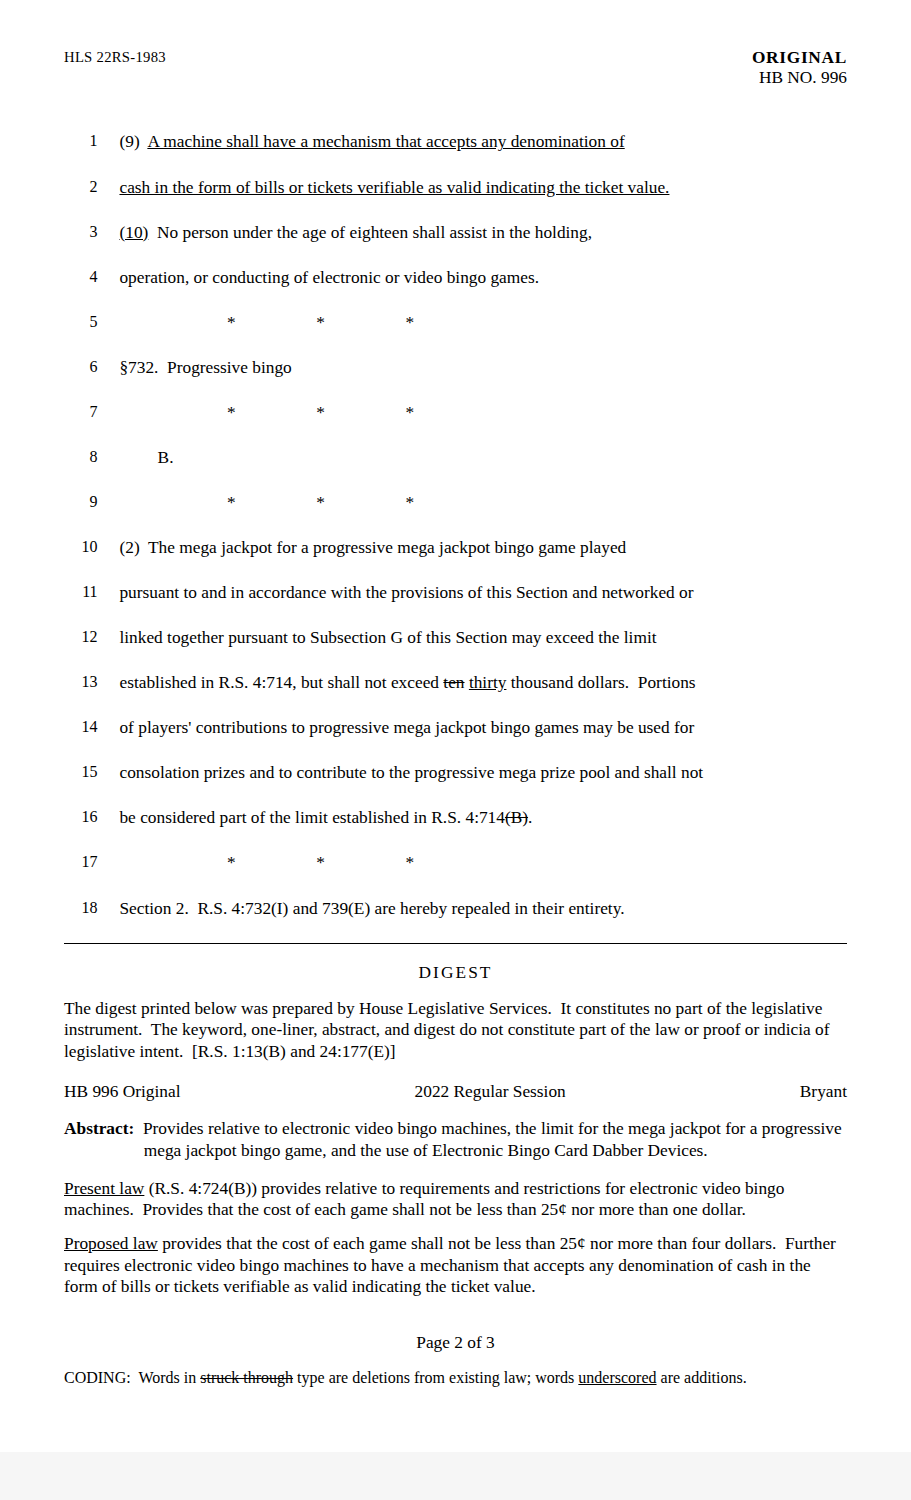HLS 22RS-1983
ORIGINAL
HB NO. 996
(9) A machine shall have a mechanism that accepts any denomination of
cash in the form of bills or tickets verifiable as valid indicating the ticket value.
(10) No person under the age of eighteen shall assist in the holding,
operation, or conducting of electronic or video bingo games.
* * *
§732. Progressive bingo
* * *
B.
* * *
(2) The mega jackpot for a progressive mega jackpot bingo game played
pursuant to and in accordance with the provisions of this Section and networked or
linked together pursuant to Subsection G of this Section may exceed the limit
established in R.S. 4:714, but shall not exceed ten thirty thousand dollars. Portions
of players' contributions to progressive mega jackpot bingo games may be used for
consolation prizes and to contribute to the progressive mega prize pool and shall not
be considered part of the limit established in R.S. 4:714(B).
* * *
Section 2. R.S. 4:732(I) and 739(E) are hereby repealed in their entirety.
DIGEST
The digest printed below was prepared by House Legislative Services. It constitutes no part of the legislative instrument. The keyword, one-liner, abstract, and digest do not constitute part of the law or proof or indicia of legislative intent. [R.S. 1:13(B) and 24:177(E)]
HB 996 Original 2022 Regular Session Bryant
Abstract: Provides relative to electronic video bingo machines, the limit for the mega jackpot for a progressive mega jackpot bingo game, and the use of Electronic Bingo Card Dabber Devices.
Present law (R.S. 4:724(B)) provides relative to requirements and restrictions for electronic video bingo machines. Provides that the cost of each game shall not be less than 25¢ nor more than one dollar.
Proposed law provides that the cost of each game shall not be less than 25¢ nor more than four dollars. Further requires electronic video bingo machines to have a mechanism that accepts any denomination of cash in the form of bills or tickets verifiable as valid indicating the ticket value.
Page 2 of 3
CODING: Words in struck through type are deletions from existing law; words underscored are additions.